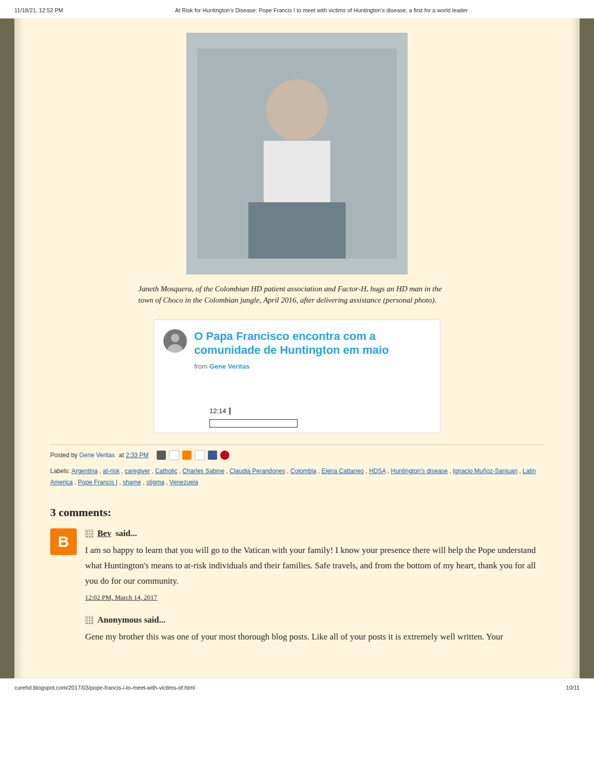11/18/21, 12:52 PM
At Risk for Huntington's Disease: Pope Francis I to meet with victims of Huntington’s disease, a first for a world leader
Janeth Mosquera, of the Colombian HD patient association and Factor-H, hugs an HD man in the town of Choco in the Colombian jungle, April 2016, after delivering assistance (personal photo).
O Papa Francisco encontra com a comunidade de Huntington em maio
from Gene Veritas
12:14
Posted by Gene Veritas at 2:33 PM
Labels: Argentina , at-risk , caregiver , Catholic , Charles Sabine , Claudia Perandones , Colombia , Elena Cattaneo , HDSA , Huntington's disease , Ignacio Muñoz-Sanjuan , Latin America , Pope Francis I , shame , stigma , Venezuela
3 comments:
B
Bev said...
I am so happy to learn that you will go to the Vatican with your family! I know your presence there will help the Pope understand what Huntington's means to at-risk individuals and their families. Safe travels, and from the bottom of my heart, thank you for all you do for our community.
12:02 PM, March 14, 2017
Anonymous said...
Gene my brother this was one of your most thorough blog posts. Like all of your posts it is extremely well written. Your
curehd.blogspot.com/2017/03/pope-francis-i-to-meet-with-victims-of.html
10/11